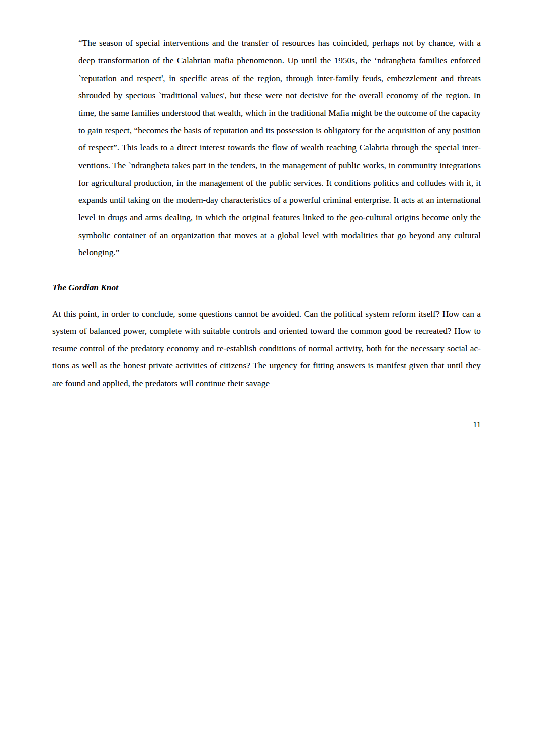“The season of special interventions and the transfer of resources has coincided, perhaps not by chance, with a deep transformation of the Calabrian mafia phenomenon. Up until the 1950s, the ‘ndrangheta families enforced `reputation and respect', in specific areas of the region, through inter-family feuds, embezzlement and threats shrouded by specious `traditional values', but these were not decisive for the overall economy of the region. In time, the same families understood that wealth, which in the traditional Mafia might be the outcome of the capacity to gain respect, “becomes the basis of reputation and its possession is obligatory for the acquisition of any position of respect”. This leads to a direct interest towards the flow of wealth reaching Calabria through the special interventions. The `ndrangheta takes part in the tenders, in the management of public works, in community integrations for agricultural production, in the management of the public services. It conditions politics and colludes with it, it expands until taking on the modern-day characteristics of a powerful criminal enterprise. It acts at an international level in drugs and arms dealing, in which the original features linked to the geo-cultural origins become only the symbolic container of an organization that moves at a global level with modalities that go beyond any cultural belonging.”
The Gordian Knot
At this point, in order to conclude, some questions cannot be avoided. Can the political system reform itself? How can a system of balanced power, complete with suitable controls and oriented toward the common good be recreated? How to resume control of the predatory economy and re-establish conditions of normal activity, both for the necessary social actions as well as the honest private activities of citizens? The urgency for fitting answers is manifest given that until they are found and applied, the predators will continue their savage
11